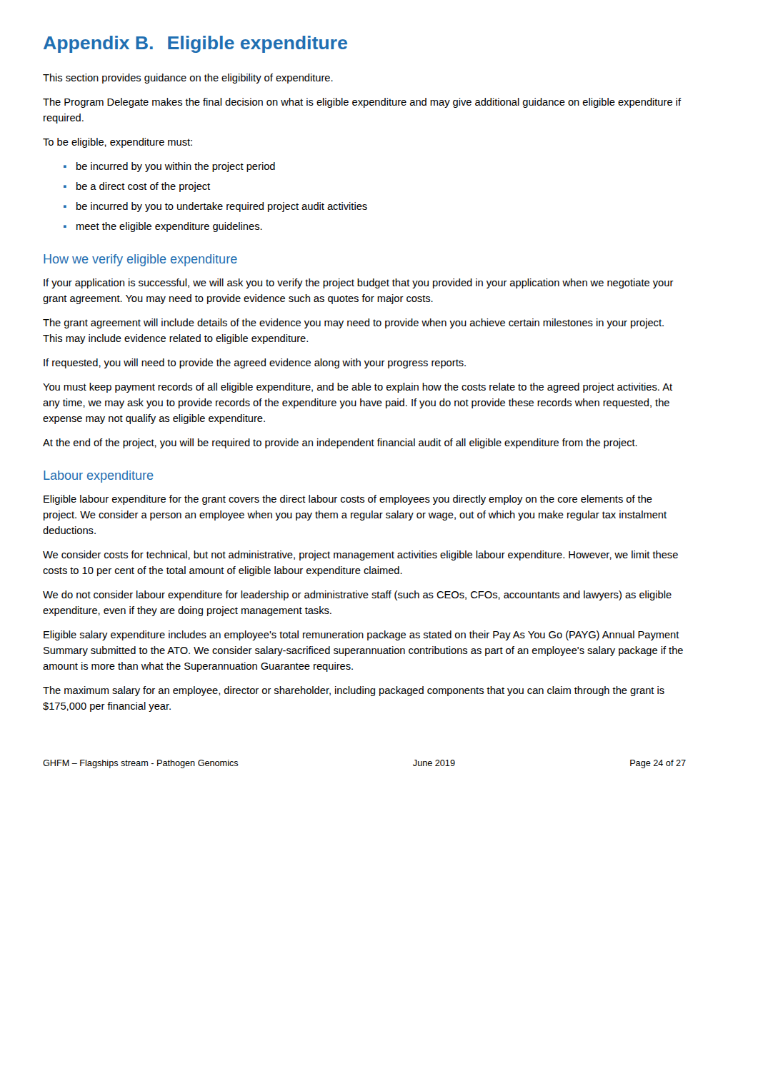Appendix B. Eligible expenditure
This section provides guidance on the eligibility of expenditure.
The Program Delegate makes the final decision on what is eligible expenditure and may give additional guidance on eligible expenditure if required.
To be eligible, expenditure must:
be incurred by you within the project period
be a direct cost of the project
be incurred by you to undertake required project audit activities
meet the eligible expenditure guidelines.
How we verify eligible expenditure
If your application is successful, we will ask you to verify the project budget that you provided in your application when we negotiate your grant agreement. You may need to provide evidence such as quotes for major costs.
The grant agreement will include details of the evidence you may need to provide when you achieve certain milestones in your project. This may include evidence related to eligible expenditure.
If requested, you will need to provide the agreed evidence along with your progress reports.
You must keep payment records of all eligible expenditure, and be able to explain how the costs relate to the agreed project activities. At any time, we may ask you to provide records of the expenditure you have paid. If you do not provide these records when requested, the expense may not qualify as eligible expenditure.
At the end of the project, you will be required to provide an independent financial audit of all eligible expenditure from the project.
Labour expenditure
Eligible labour expenditure for the grant covers the direct labour costs of employees you directly employ on the core elements of the project. We consider a person an employee when you pay them a regular salary or wage, out of which you make regular tax instalment deductions.
We consider costs for technical, but not administrative, project management activities eligible labour expenditure. However, we limit these costs to 10 per cent of the total amount of eligible labour expenditure claimed.
We do not consider labour expenditure for leadership or administrative staff (such as CEOs, CFOs, accountants and lawyers) as eligible expenditure, even if they are doing project management tasks.
Eligible salary expenditure includes an employee's total remuneration package as stated on their Pay As You Go (PAYG) Annual Payment Summary submitted to the ATO. We consider salary-sacrificed superannuation contributions as part of an employee's salary package if the amount is more than what the Superannuation Guarantee requires.
The maximum salary for an employee, director or shareholder, including packaged components that you can claim through the grant is $175,000 per financial year.
GHFM – Flagships stream - Pathogen Genomics June 2019 Page 24 of 27